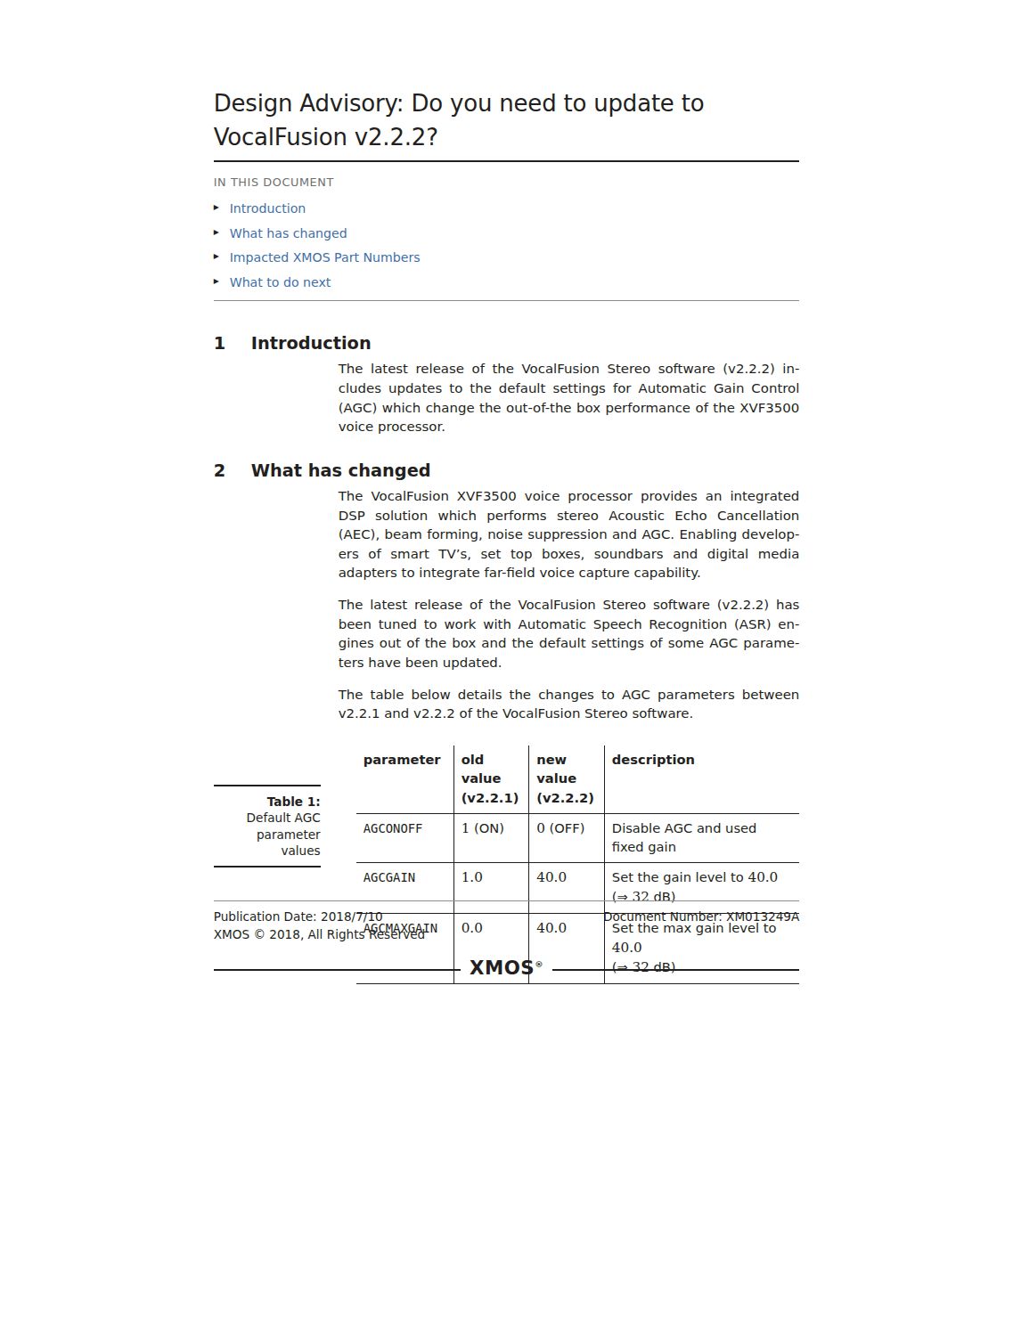Design Advisory: Do you need to update to VocalFusion v2.2.2?
In this document
Introduction
What has changed
Impacted XMOS Part Numbers
What to do next
1
Introduction
The latest release of the VocalFusion Stereo software (v2.2.2) includes updates to the default settings for Automatic Gain Control (AGC) which change the out-of-the box performance of the XVF3500 voice processor.
2
What has changed
The VocalFusion XVF3500 voice processor provides an integrated DSP solution which performs stereo Acoustic Echo Cancellation (AEC), beam forming, noise suppression and AGC. Enabling developers of smart TV’s, set top boxes, soundbars and digital media adapters to integrate far-field voice capture capability.
The latest release of the VocalFusion Stereo software (v2.2.2) has been tuned to work with Automatic Speech Recognition (ASR) engines out of the box and the default settings of some AGC parameters have been updated.
The table below details the changes to AGC parameters between v2.2.1 and v2.2.2 of the VocalFusion Stereo software.
Table 1:
Default AGC
parameter
values
| parameter | old value (v2.2.1) | new value (v2.2.2) | description |
| --- | --- | --- | --- |
| AGCONOFF | 1 (ON) | 0 (OFF) | Disable AGC and used fixed gain |
| AGCGAIN | 1.0 | 40.0 | Set the gain level to 40.0 ( ⇒ 32 dB) |
| AGCMAXGAIN | 0.0 | 40.0 | Set the max gain level to 40.0 ( ⇒ 32 dB) |
Publication Date: 2018/7/10
Document Number: XM013249A
XMOS © 2018, All Rights Reserved
XMOS®